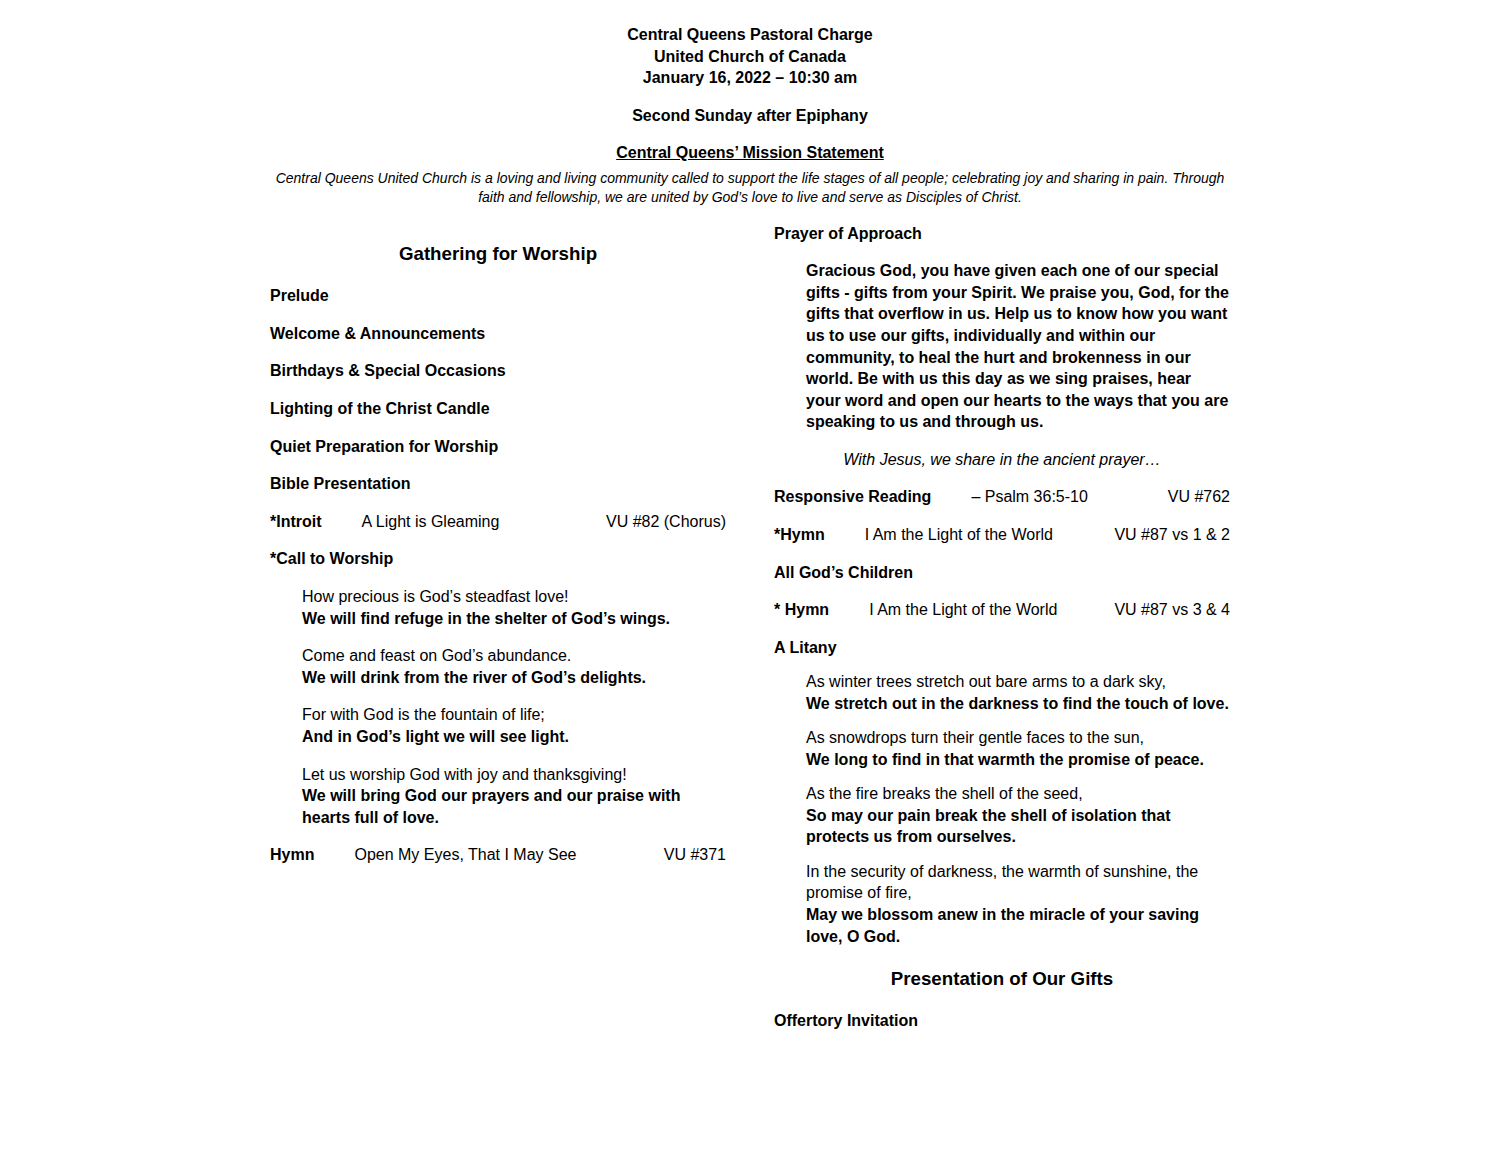Central Queens Pastoral Charge
United Church of Canada
January 16, 2022 – 10:30 am
Second Sunday after Epiphany
Central Queens’ Mission Statement
Central Queens United Church is a loving and living community called to support the life stages of all people; celebrating joy and sharing in pain. Through faith and fellowship, we are united by God’s love to live and serve as Disciples of Christ.
Gathering for Worship
Prelude
Welcome & Announcements
Birthdays & Special Occasions
Lighting of the Christ Candle
Quiet Preparation for Worship
Bible Presentation
*Introit A Light is Gleaming VU #82 (Chorus)
*Call to Worship
How precious is God’s steadfast love!
We will find refuge in the shelter of God’s wings.
Come and feast on God’s abundance.
We will drink from the river of God’s delights.
For with God is the fountain of life;
And in God’s light we will see light.
Let us worship God with joy and thanksgiving!
We will bring God our prayers and our praise with hearts full of love.
Hymn Open My Eyes, That I May See VU #371
Prayer of Approach
Gracious God, you have given each one of our special gifts - gifts from your Spirit. We praise you, God, for the gifts that overflow in us. Help us to know how you want us to use our gifts, individually and within our community, to heal the hurt and brokenness in our world. Be with us this day as we sing praises, hear your word and open our hearts to the ways that you are speaking to us and through us.
With Jesus, we share in the ancient prayer…
Responsive Reading – Psalm 36:5-10 VU #762
*Hymn I Am the Light of the World VU #87 vs 1 & 2
All God’s Children
* Hymn I Am the Light of the World VU #87 vs 3 & 4
A Litany
As winter trees stretch out bare arms to a dark sky,
We stretch out in the darkness to find the touch of love.
As snowdrops turn their gentle faces to the sun,
We long to find in that warmth the promise of peace.
As the fire breaks the shell of the seed,
So may our pain break the shell of isolation that protects us from ourselves.
In the security of darkness, the warmth of sunshine, the promise of fire,
May we blossom anew in the miracle of your saving love, O God.
Presentation of Our Gifts
Offertory Invitation